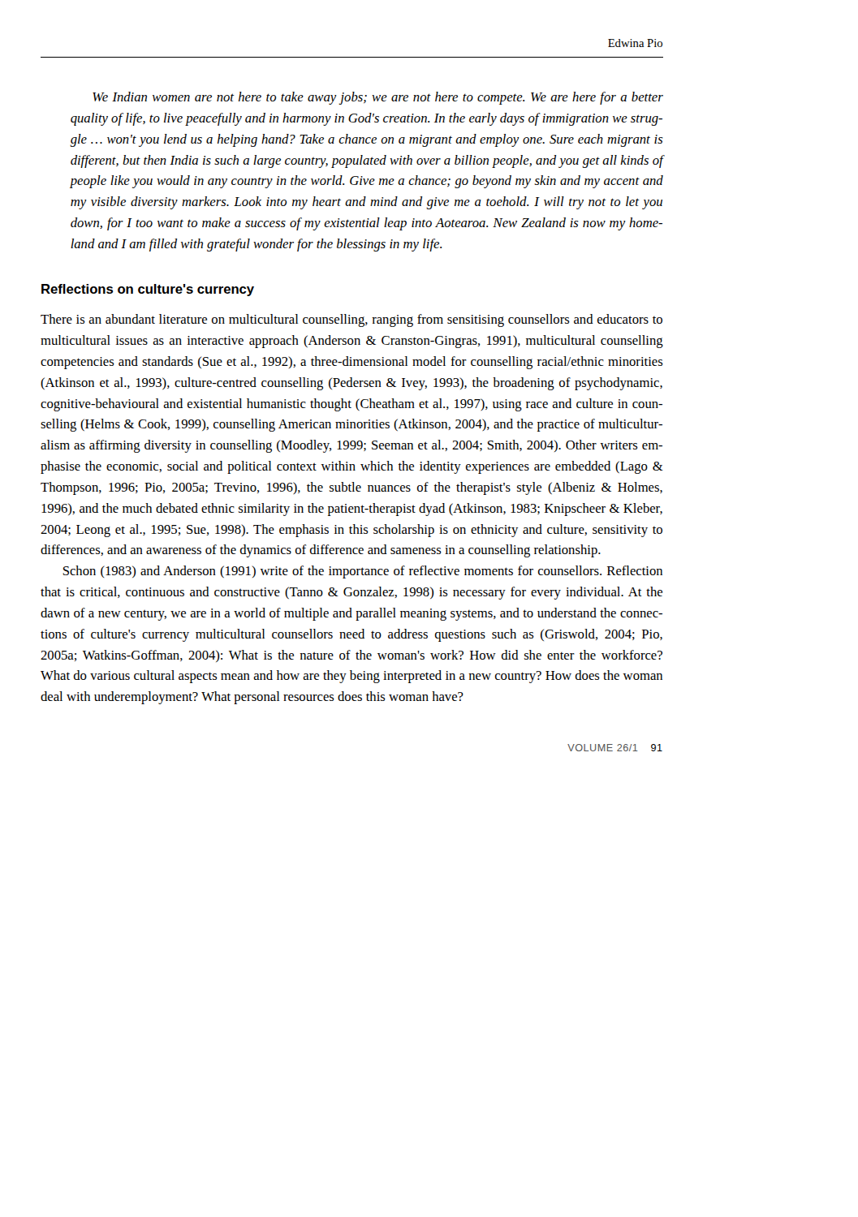Edwina Pio
We Indian women are not here to take away jobs; we are not here to compete. We are here for a better quality of life, to live peacefully and in harmony in God's creation. In the early days of immigration we struggle … won't you lend us a helping hand? Take a chance on a migrant and employ one. Sure each migrant is different, but then India is such a large country, populated with over a billion people, and you get all kinds of people like you would in any country in the world. Give me a chance; go beyond my skin and my accent and my visible diversity markers. Look into my heart and mind and give me a toehold. I will try not to let you down, for I too want to make a success of my existential leap into Aotearoa. New Zealand is now my homeland and I am filled with grateful wonder for the blessings in my life.
Reflections on culture's currency
There is an abundant literature on multicultural counselling, ranging from sensitising counsellors and educators to multicultural issues as an interactive approach (Anderson & Cranston-Gingras, 1991), multicultural counselling competencies and standards (Sue et al., 1992), a three-dimensional model for counselling racial/ethnic minorities (Atkinson et al., 1993), culture-centred counselling (Pedersen & Ivey, 1993), the broadening of psychodynamic, cognitive-behavioural and existential humanistic thought (Cheatham et al., 1997), using race and culture in counselling (Helms & Cook, 1999), counselling American minorities (Atkinson, 2004), and the practice of multiculturalism as affirming diversity in counselling (Moodley, 1999; Seeman et al., 2004; Smith, 2004). Other writers emphasise the economic, social and political context within which the identity experiences are embedded (Lago & Thompson, 1996; Pio, 2005a; Trevino, 1996), the subtle nuances of the therapist's style (Albeniz & Holmes, 1996), and the much debated ethnic similarity in the patient-therapist dyad (Atkinson, 1983; Knipscheer & Kleber, 2004; Leong et al., 1995; Sue, 1998). The emphasis in this scholarship is on ethnicity and culture, sensitivity to differences, and an awareness of the dynamics of difference and sameness in a counselling relationship.
Schon (1983) and Anderson (1991) write of the importance of reflective moments for counsellors. Reflection that is critical, continuous and constructive (Tanno & Gonzalez, 1998) is necessary for every individual. At the dawn of a new century, we are in a world of multiple and parallel meaning systems, and to understand the connections of culture's currency multicultural counsellors need to address questions such as (Griswold, 2004; Pio, 2005a; Watkins-Goffman, 2004): What is the nature of the woman's work? How did she enter the workforce? What do various cultural aspects mean and how are they being interpreted in a new country? How does the woman deal with underemployment? What personal resources does this woman have?
VOLUME 26/191